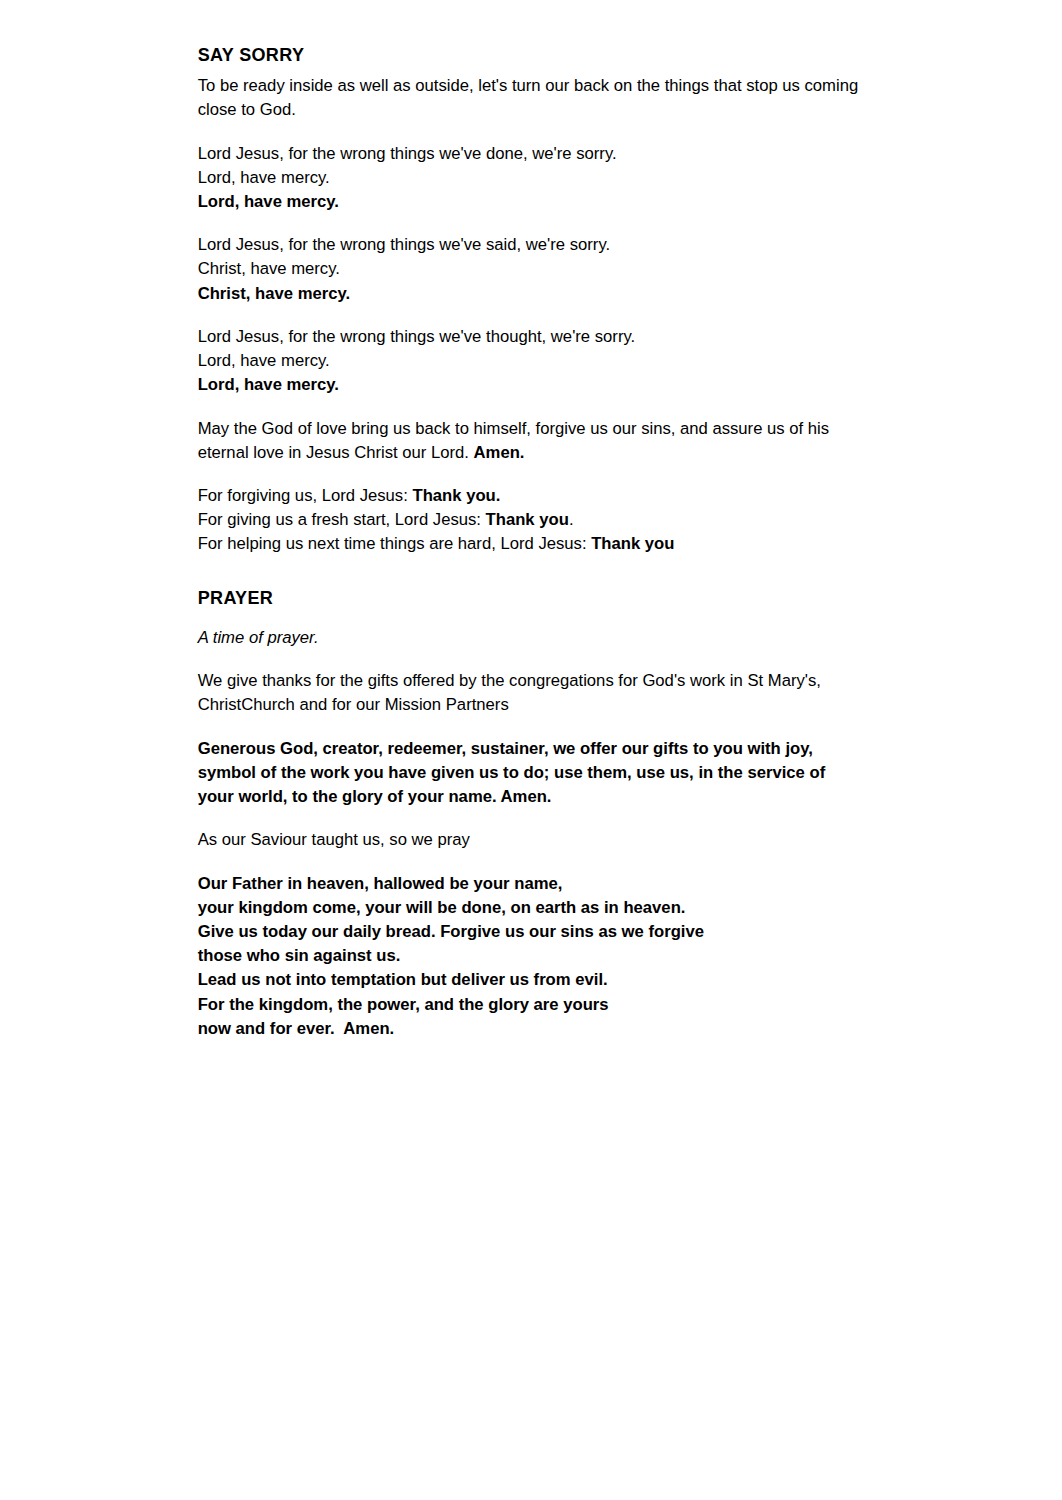SAY SORRY
To be ready inside as well as outside, let's turn our back on the things that stop us coming close to God.
Lord Jesus, for the wrong things we've done, we're sorry.
Lord, have mercy.
Lord, have mercy.
Lord Jesus, for the wrong things we've said, we're sorry.
Christ, have mercy.
Christ, have mercy.
Lord Jesus, for the wrong things we've thought, we're sorry.
Lord, have mercy.
Lord, have mercy.
May the God of love bring us back to himself, forgive us our sins, and assure us of his eternal love in Jesus Christ our Lord. Amen.
For forgiving us, Lord Jesus: Thank you.
For giving us a fresh start, Lord Jesus: Thank you.
For helping us next time things are hard, Lord Jesus: Thank you
PRAYER
A time of prayer.
We give thanks for the gifts offered by the congregations for God's work in St Mary's, ChristChurch and for our Mission Partners
Generous God, creator, redeemer, sustainer, we offer our gifts to you with joy, symbol of the work you have given us to do; use them, use us, in the service of your world, to the glory of your name. Amen.
As our Saviour taught us, so we pray
Our Father in heaven, hallowed be your name,
your kingdom come, your will be done, on earth as in heaven.
Give us today our daily bread. Forgive us our sins as we forgive
those who sin against us.
Lead us not into temptation but deliver us from evil.
For the kingdom, the power, and the glory are yours
now and for ever. Amen.